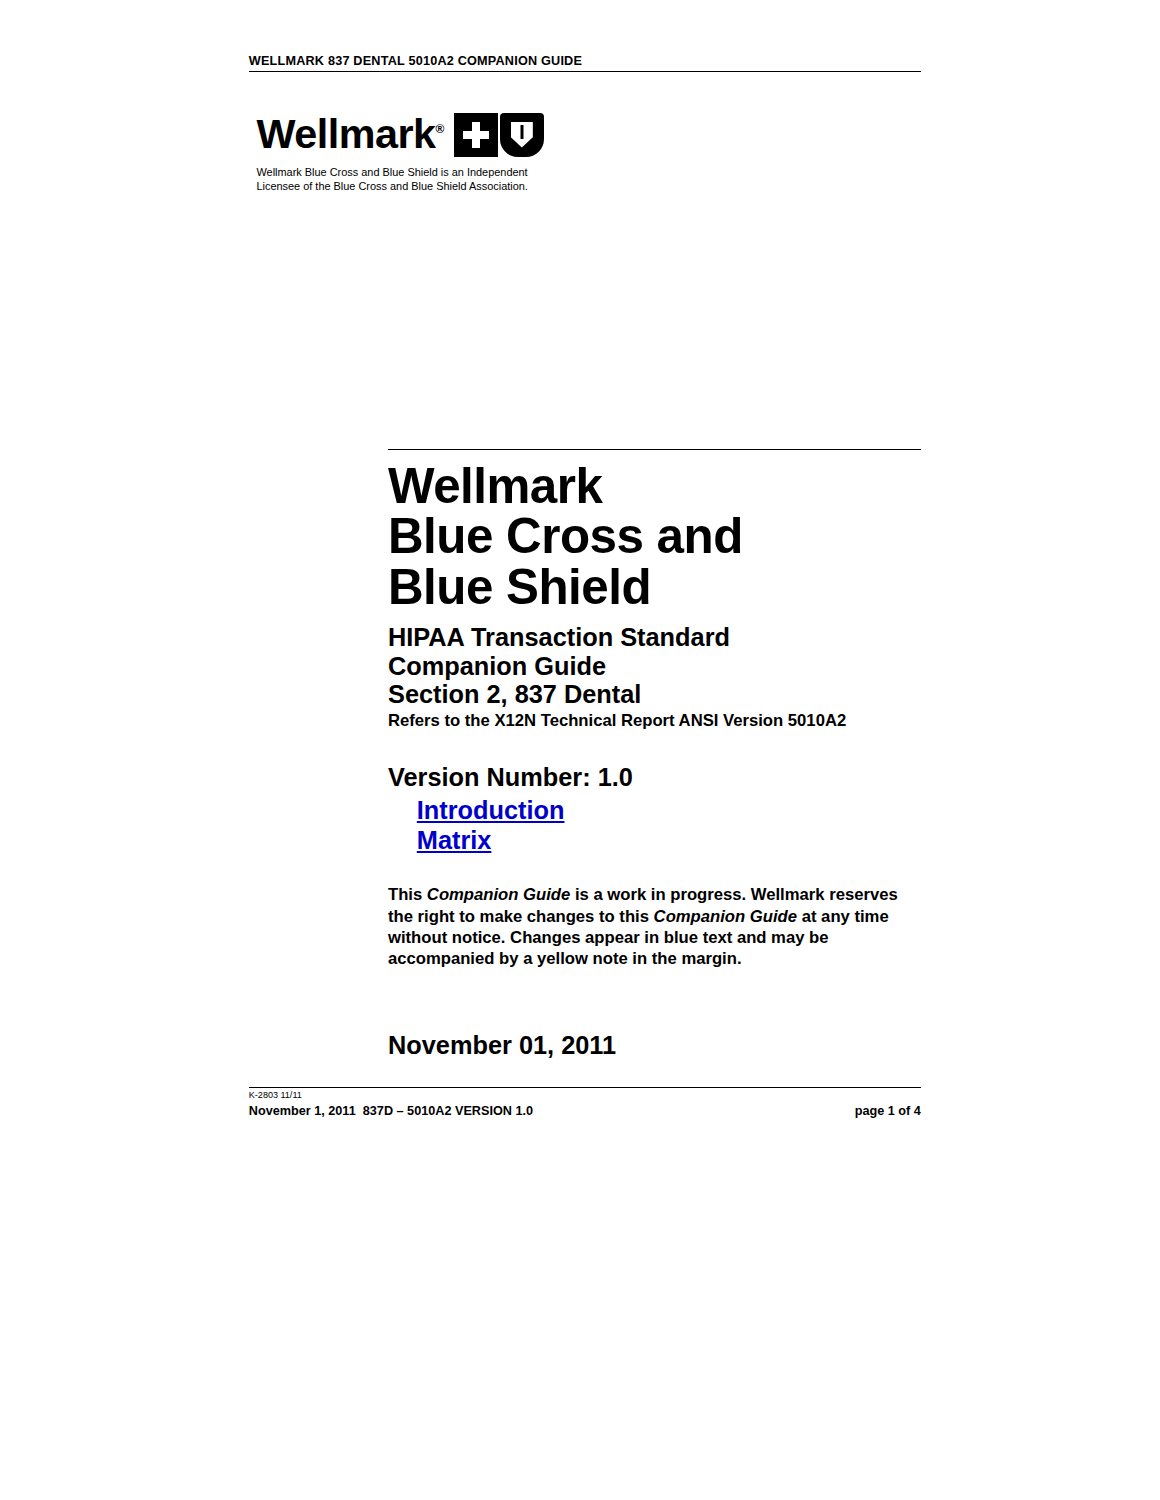WELLMARK 837 DENTAL 5010A2 COMPANION GUIDE
Wellmark®
Wellmark Blue Cross and Blue Shield is an Independent
Licensee of the Blue Cross and Blue Shield Association.
Wellmark
Blue Cross and
Blue Shield
HIPAA Transaction Standard
Companion Guide
Section 2, 837 Dental
Refers to the X12N Technical Report ANSI Version 5010A2
Version Number: 1.0
Introduction Matrix
This Companion Guide is a work in progress. Wellmark reserves the right to make changes to this Companion Guide at any time without notice. Changes appear in blue text and may be accompanied by a yellow note in the margin.
November 01, 2011
K-2803 11/11 November 1, 2011 837D – 5010A2 VERSION 1.0
page 1 of 4